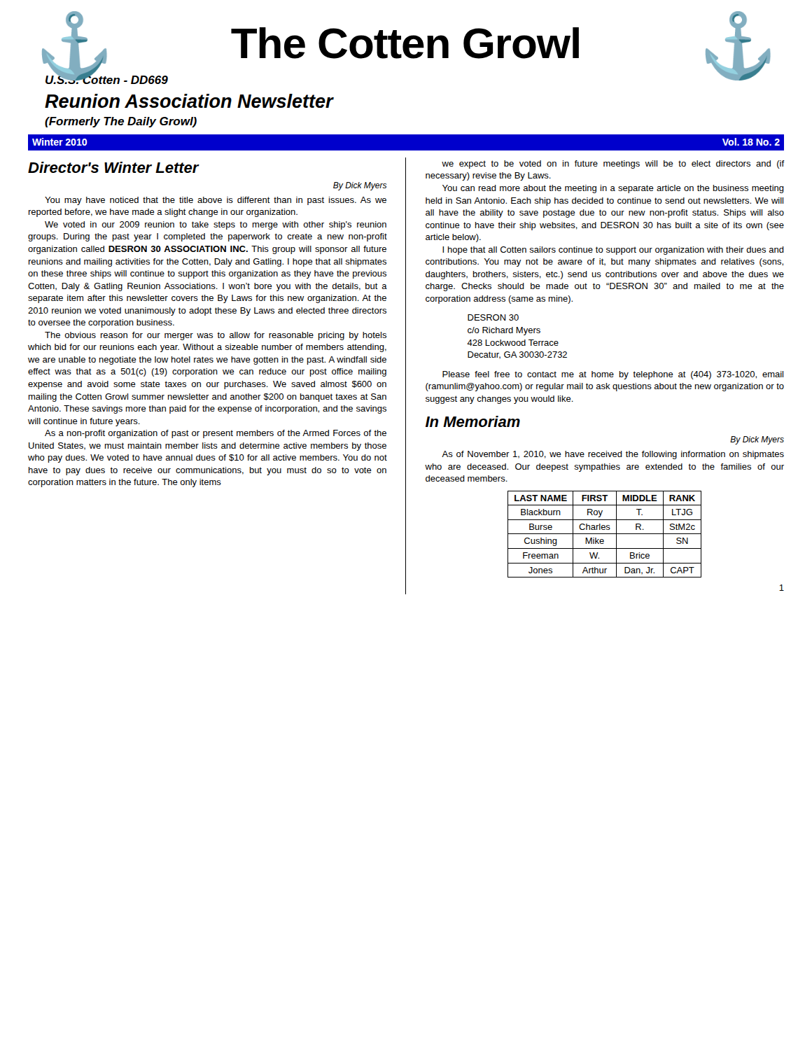⚓ ⚓
The Cotten Growl
U.S.S. Cotten - DD669
Reunion Association Newsletter
(Formerly The Daily Growl)
Winter 2010 Vol. 18 No. 2
Director's Winter Letter
By Dick Myers
You may have noticed that the title above is different than in past issues. As we reported before, we have made a slight change in our organization.
We voted in our 2009 reunion to take steps to merge with other ship's reunion groups. During the past year I completed the paperwork to create a new non-profit organization called DESRON 30 ASSOCIATION INC. This group will sponsor all future reunions and mailing activities for the Cotten, Daly and Gatling. I hope that all shipmates on these three ships will continue to support this organization as they have the previous Cotten, Daly & Gatling Reunion Associations. I won’t bore you with the details, but a separate item after this newsletter covers the By Laws for this new organization. At the 2010 reunion we voted unanimously to adopt these By Laws and elected three directors to oversee the corporation business.
The obvious reason for our merger was to allow for reasonable pricing by hotels which bid for our reunions each year. Without a sizeable number of members attending, we are unable to negotiate the low hotel rates we have gotten in the past. A windfall side effect was that as a 501(c) (19) corporation we can reduce our post office mailing expense and avoid some state taxes on our purchases. We saved almost $600 on mailing the Cotten Growl summer newsletter and another $200 on banquet taxes at San Antonio. These savings more than paid for the expense of incorporation, and the savings will continue in future years.
As a non-profit organization of past or present members of the Armed Forces of the United States, we must maintain member lists and determine active members by those who pay dues. We voted to have annual dues of $10 for all active members. You do not have to pay dues to receive our communications, but you must do so to vote on corporation matters in the future. The only items
we expect to be voted on in future meetings will be to elect directors and (if necessary) revise the By Laws.
You can read more about the meeting in a separate article on the business meeting held in San Antonio. Each ship has decided to continue to send out newsletters. We will all have the ability to save postage due to our new non-profit status. Ships will also continue to have their ship websites, and DESRON 30 has built a site of its own (see article below).
I hope that all Cotten sailors continue to support our organization with their dues and contributions. You may not be aware of it, but many shipmates and relatives (sons, daughters, brothers, sisters, etc.) send us contributions over and above the dues we charge. Checks should be made out to “DESRON 30” and mailed to me at the corporation address (same as mine).
DESRON 30
c/o Richard Myers
428 Lockwood Terrace
Decatur, GA 30030-2732
Please feel free to contact me at home by telephone at (404) 373-1020, email (ramunlim@yahoo.com) or regular mail to ask questions about the new organization or to suggest any changes you would like.
In Memoriam
By Dick Myers
As of November 1, 2010, we have received the following information on shipmates who are deceased. Our deepest sympathies are extended to the families of our deceased members.
| LAST NAME | FIRST | MIDDLE | RANK |
| --- | --- | --- | --- |
| Blackburn | Roy | T. | LTJG |
| Burse | Charles | R. | StM2c |
| Cushing | Mike | | SN |
| Freeman | W. | Brice | |
| Jones | Arthur | Dan, Jr. | CAPT |
1